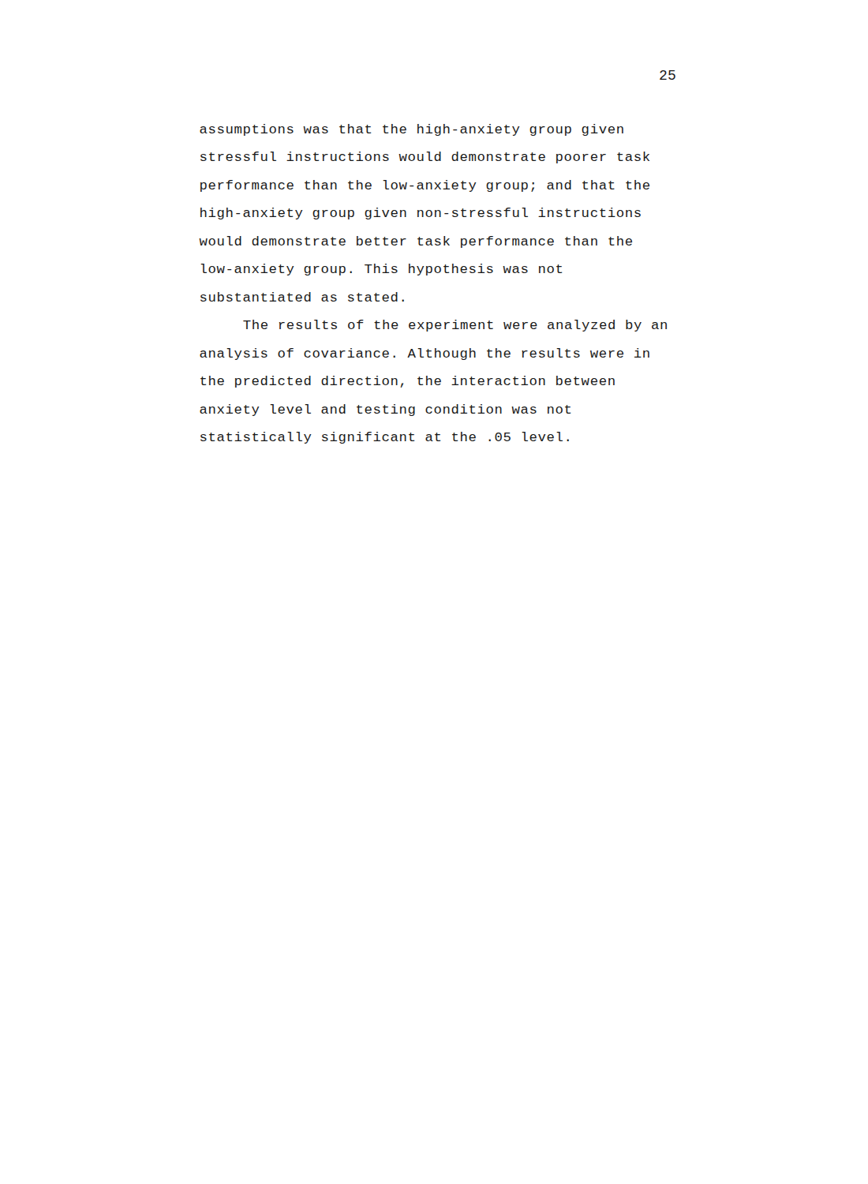25
assumptions was that the high-anxiety group given stressful instructions would demonstrate poorer task performance than the low-anxiety group; and that the high-anxiety group given non-stressful instructions would demonstrate better task performance than the low-anxiety group. This hypothesis was not substantiated as stated.
The results of the experiment were analyzed by an analysis of covariance. Although the results were in the predicted direction, the interaction between anxiety level and testing condition was not statistically significant at the .05 level.